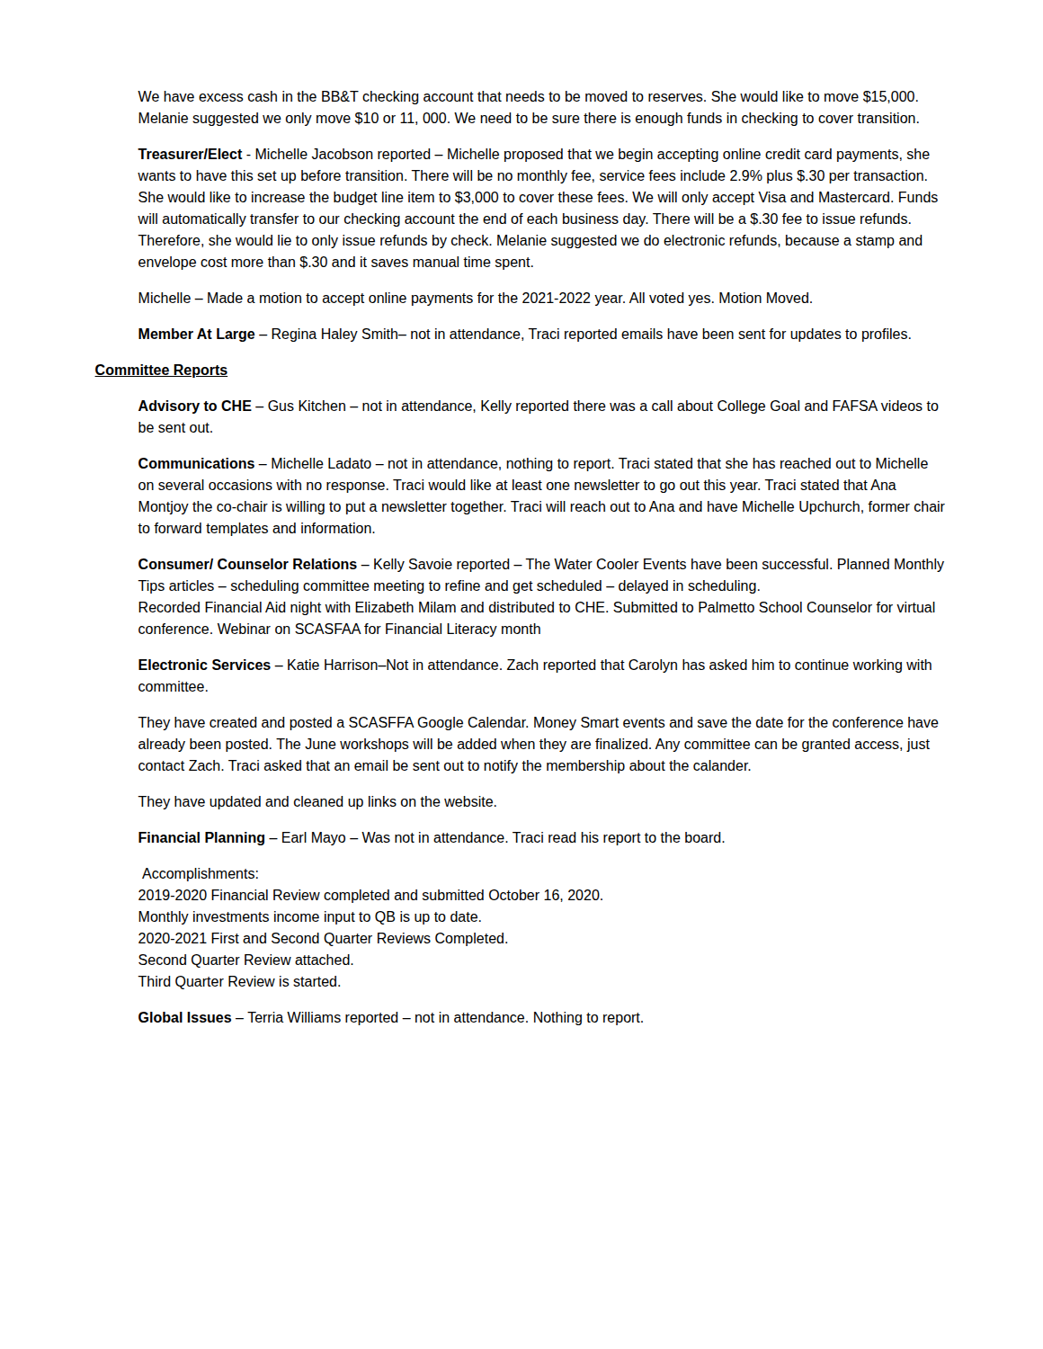We have excess cash in the BB&T checking account that needs to be moved to reserves. She would like to move $15,000. Melanie suggested we only move $10 or 11, 000. We need to be sure there is enough funds in checking to cover transition.
Treasurer/Elect - Michelle Jacobson reported – Michelle proposed that we begin accepting online credit card payments, she wants to have this set up before transition. There will be no monthly fee, service fees include 2.9% plus $.30 per transaction. She would like to increase the budget line item to $3,000 to cover these fees. We will only accept Visa and Mastercard. Funds will automatically transfer to our checking account the end of each business day. There will be a $.30 fee to issue refunds. Therefore, she would lie to only issue refunds by check. Melanie suggested we do electronic refunds, because a stamp and envelope cost more than $.30 and it saves manual time spent.
Michelle – Made a motion to accept online payments for the 2021-2022 year. All voted yes. Motion Moved.
Member At Large – Regina Haley Smith– not in attendance, Traci reported emails have been sent for updates to profiles.
Committee Reports
Advisory to CHE – Gus Kitchen – not in attendance, Kelly reported there was a call about College Goal and FAFSA videos to be sent out.
Communications – Michelle Ladato – not in attendance, nothing to report. Traci stated that she has reached out to Michelle on several occasions with no response. Traci would like at least one newsletter to go out this year. Traci stated that Ana Montjoy the co-chair is willing to put a newsletter together. Traci will reach out to Ana and have Michelle Upchurch, former chair to forward templates and information.
Consumer/ Counselor Relations – Kelly Savoie reported – The Water Cooler Events have been successful. Planned Monthly Tips articles – scheduling committee meeting to refine and get scheduled – delayed in scheduling.
Recorded Financial Aid night with Elizabeth Milam and distributed to CHE. Submitted to Palmetto School Counselor for virtual conference. Webinar on SCASFAA for Financial Literacy month
Electronic Services – Katie Harrison–Not in attendance. Zach reported that Carolyn has asked him to continue working with committee.
They have created and posted a SCASFFA Google Calendar. Money Smart events and save the date for the conference have already been posted. The June workshops will be added when they are finalized. Any committee can be granted access, just contact Zach. Traci asked that an email be sent out to notify the membership about the calander.
They have updated and cleaned up links on the website.
Financial Planning – Earl Mayo – Was not in attendance. Traci read his report to the board.
Accomplishments:
2019-2020 Financial Review completed and submitted October 16, 2020.
Monthly investments income input to QB is up to date.
2020-2021 First and Second Quarter Reviews Completed.
Second Quarter Review attached.
Third Quarter Review is started.
Global Issues – Terria Williams reported – not in attendance. Nothing to report.